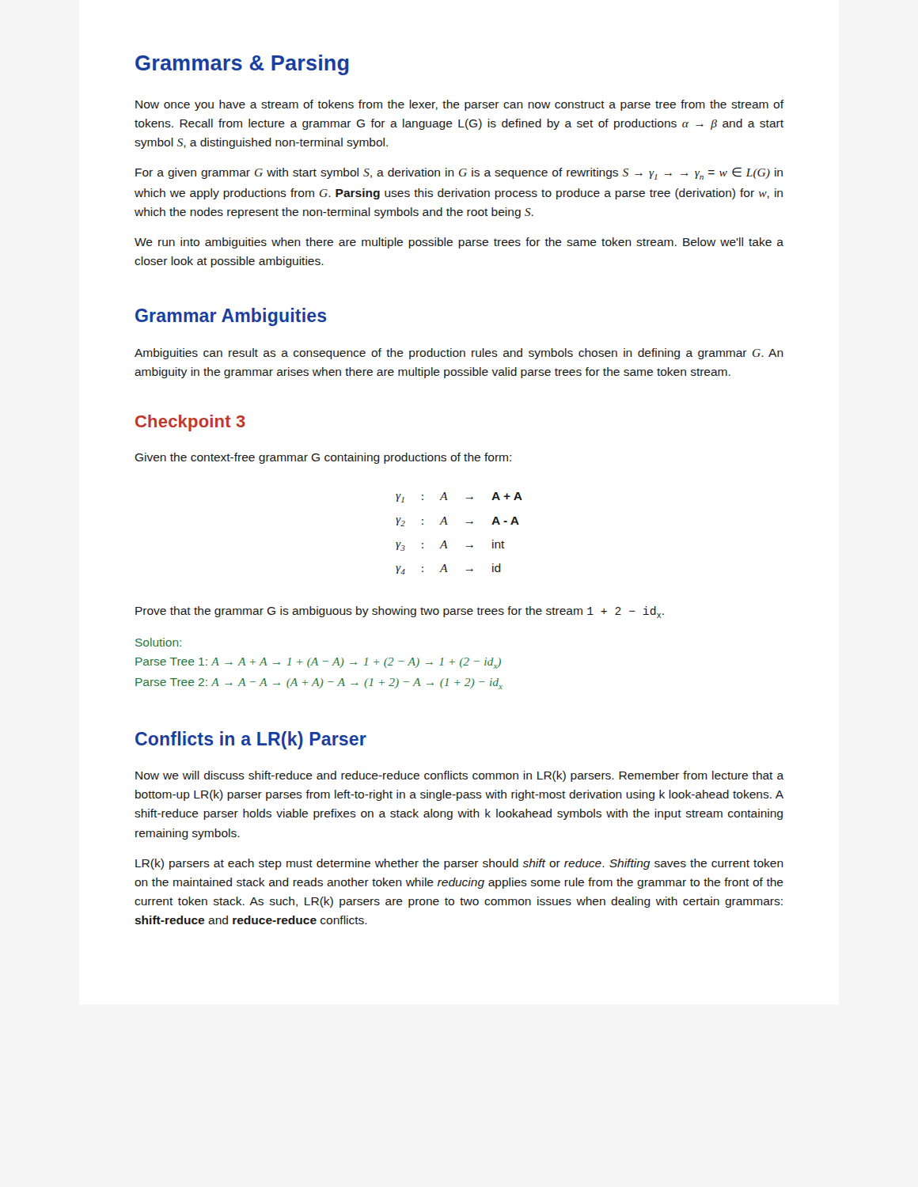Grammars & Parsing
Now once you have a stream of tokens from the lexer, the parser can now construct a parse tree from the stream of tokens. Recall from lecture a grammar G for a language L(G) is defined by a set of productions α → β and a start symbol S, a distinguished non-terminal symbol.
For a given grammar G with start symbol S, a derivation in G is a sequence of rewritings S → γ1 → → γn = w ∈ L(G) in which we apply productions from G. Parsing uses this derivation process to produce a parse tree (derivation) for w, in which the nodes represent the non-terminal symbols and the root being S.
We run into ambiguities when there are multiple possible parse trees for the same token stream. Below we'll take a closer look at possible ambiguities.
Grammar Ambiguities
Ambiguities can result as a consequence of the production rules and symbols chosen in defining a grammar G. An ambiguity in the grammar arises when there are multiple possible valid parse trees for the same token stream.
Checkpoint 3
Given the context-free grammar G containing productions of the form:
| γ 1 | : | A | → | A + A |
| γ 2 | : | A | → | A - A |
| γ 3 | : | A | → | int |
| γ 4 | : | A | → | id |
Prove that the grammar G is ambiguous by showing two parse trees for the stream 1 + 2 − idx.
Solution:
Parse Tree 1: A → A + A → 1 + (A − A) → 1 + (2 − A) → 1 + (2 − idx)
Parse Tree 2: A → A − A → (A + A) − A → (1 + 2) − A → (1 + 2) − idx
Conflicts in a LR(k) Parser
Now we will discuss shift-reduce and reduce-reduce conflicts common in LR(k) parsers. Remember from lecture that a bottom-up LR(k) parser parses from left-to-right in a single-pass with right-most derivation using k look-ahead tokens. A shift-reduce parser holds viable prefixes on a stack along with k lookahead symbols with the input stream containing remaining symbols.
LR(k) parsers at each step must determine whether the parser should shift or reduce. Shifting saves the current token on the maintained stack and reads another token while reducing applies some rule from the grammar to the front of the current token stack. As such, LR(k) parsers are prone to two common issues when dealing with certain grammars: shift-reduce and reduce-reduce conflicts.